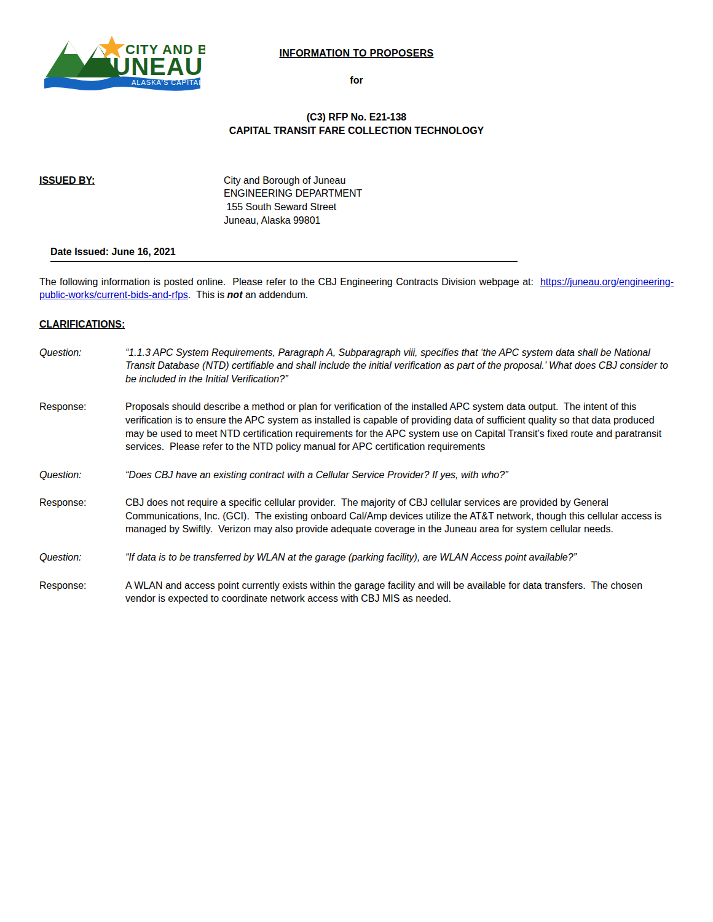CITY AND BOROUGH OF JUNEAU ALASKA'S CAPITAL CITY
INFORMATION TO PROPOSERS
for
(C3) RFP No. E21-138
CAPITAL TRANSIT FARE COLLECTION TECHNOLOGY
ISSUED BY:
City and Borough of Juneau
ENGINEERING DEPARTMENT
155 South Seward Street
Juneau, Alaska 99801
Date Issued: June 16, 2021
The following information is posted online. Please refer to the CBJ Engineering Contracts Division webpage at: https://juneau.org/engineering-public-works/current-bids-and-rfps. This is not an addendum.
CLARIFICATIONS:
Question:
“1.1.3 APC System Requirements, Paragraph A, Subparagraph viii, specifies that ‘the APC system data shall be National Transit Database (NTD) certifiable and shall include the initial verification as part of the proposal.’ What does CBJ consider to be included in the Initial Verification?”
Response:
Proposals should describe a method or plan for verification of the installed APC system data output. The intent of this verification is to ensure the APC system as installed is capable of providing data of sufficient quality so that data produced may be used to meet NTD certification requirements for the APC system use on Capital Transit’s fixed route and paratransit services. Please refer to the NTD policy manual for APC certification requirements
Question:
“Does CBJ have an existing contract with a Cellular Service Provider? If yes, with who?”
Response:
CBJ does not require a specific cellular provider. The majority of CBJ cellular services are provided by General Communications, Inc. (GCI). The existing onboard Cal/Amp devices utilize the AT&T network, though this cellular access is managed by Swiftly. Verizon may also provide adequate coverage in the Juneau area for system cellular needs.
Question:
“If data is to be transferred by WLAN at the garage (parking facility), are WLAN Access point available?”
Response:
A WLAN and access point currently exists within the garage facility and will be available for data transfers. The chosen vendor is expected to coordinate network access with CBJ MIS as needed.